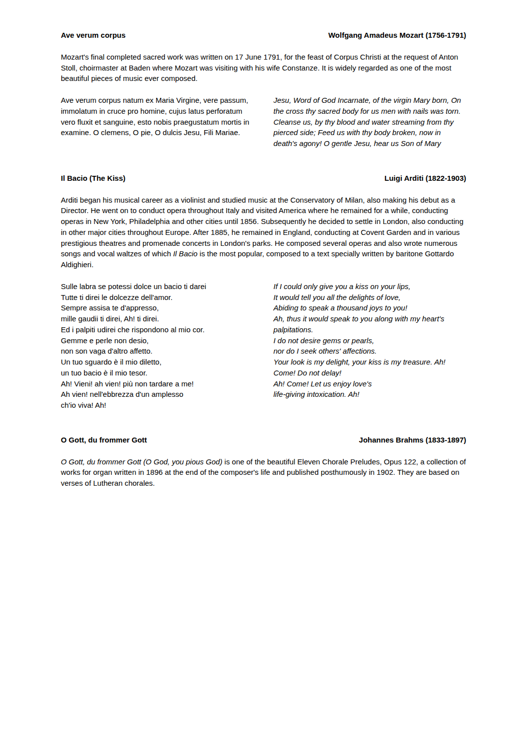Ave verum corpus Wolfgang Amadeus Mozart (1756-1791)
Mozart's final completed sacred work was written on 17 June 1791, for the feast of Corpus Christi at the request of Anton Stoll, choirmaster at Baden where Mozart was visiting with his wife Constanze. It is widely regarded as one of the most beautiful pieces of music ever composed.
Ave verum corpus natum ex Maria Virgine, vere passum, immolatum in cruce pro homine, cujus latus perforatum vero fluxit et sanguine, esto nobis praegustatum mortis in examine. O clemens, O pie, O dulcis Jesu, Fili Mariae.
Jesu, Word of God Incarnate, of the virgin Mary born, On the cross thy sacred body for us men with nails was torn. Cleanse us, by thy blood and water streaming from thy pierced side; Feed us with thy body broken, now in death's agony! O gentle Jesu, hear us Son of Mary
Il Bacio (The Kiss) Luigi Arditi (1822-1903)
Arditi began his musical career as a violinist and studied music at the Conservatory of Milan, also making his debut as a Director. He went on to conduct opera throughout Italy and visited America where he remained for a while, conducting operas in New York, Philadelphia and other cities until 1856. Subsequently he decided to settle in London, also conducting in other major cities throughout Europe. After 1885, he remained in England, conducting at Covent Garden and in various prestigious theatres and promenade concerts in London's parks. He composed several operas and also wrote numerous songs and vocal waltzes of which Il Bacio is the most popular, composed to a text specially written by baritone Gottardo Aldighieri.
Sulle labra se potessi dolce un bacio ti darei
Tutte ti direi le dolcezze dell'amor.
Sempre assisa te d'appresso,
mille gaudii ti direi, Ah! ti direi.
Ed i palpiti udirei che rispondono al mio cor.
Gemme e perle non desio,
non son vaga d'altro affetto.
Un tuo sguardo è il mio diletto,
un tuo bacio è il mio tesor.
Ah! Vieni! ah vien! più non tardare a me!
Ah vien! nell'ebbrezza d'un amplesso
ch'io viva! Ah!
If I could only give you a kiss on your lips,
It would tell you all the delights of love,
Abiding to speak a thousand joys to you!
Ah, thus it would speak to you along with my heart's palpitations.
I do not desire gems or pearls,
nor do I seek others' affections.
Your look is my delight, your kiss is my treasure. Ah! Come! Do not delay!
Ah! Come! Let us enjoy love's
life-giving intoxication. Ah!
O Gott, du frommer Gott Johannes Brahms (1833-1897)
O Gott, du frommer Gott (O God, you pious God) is one of the beautiful Eleven Chorale Preludes, Opus 122, a collection of works for organ written in 1896 at the end of the composer's life and published posthumously in 1902. They are based on verses of Lutheran chorales.